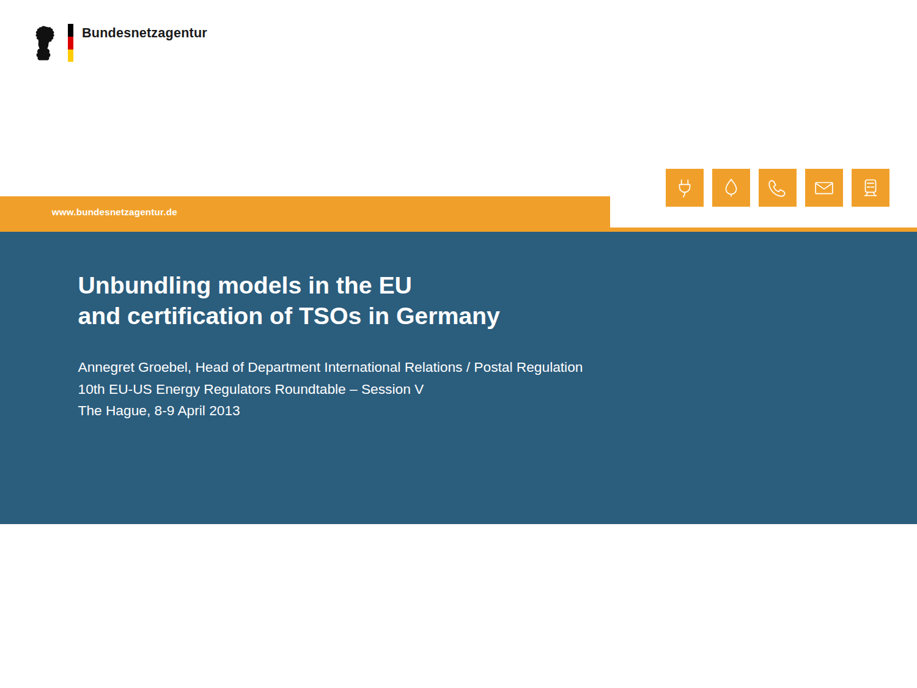Bundesnetzagentur
www.bundesnetzagentur.de
Unbundling models in the EU
and certification of TSOs in Germany
Annegret Groebel, Head of Department International Relations / Postal Regulation
10th EU-US Energy Regulators Roundtable – Session V
The Hague, 8-9 April 2013